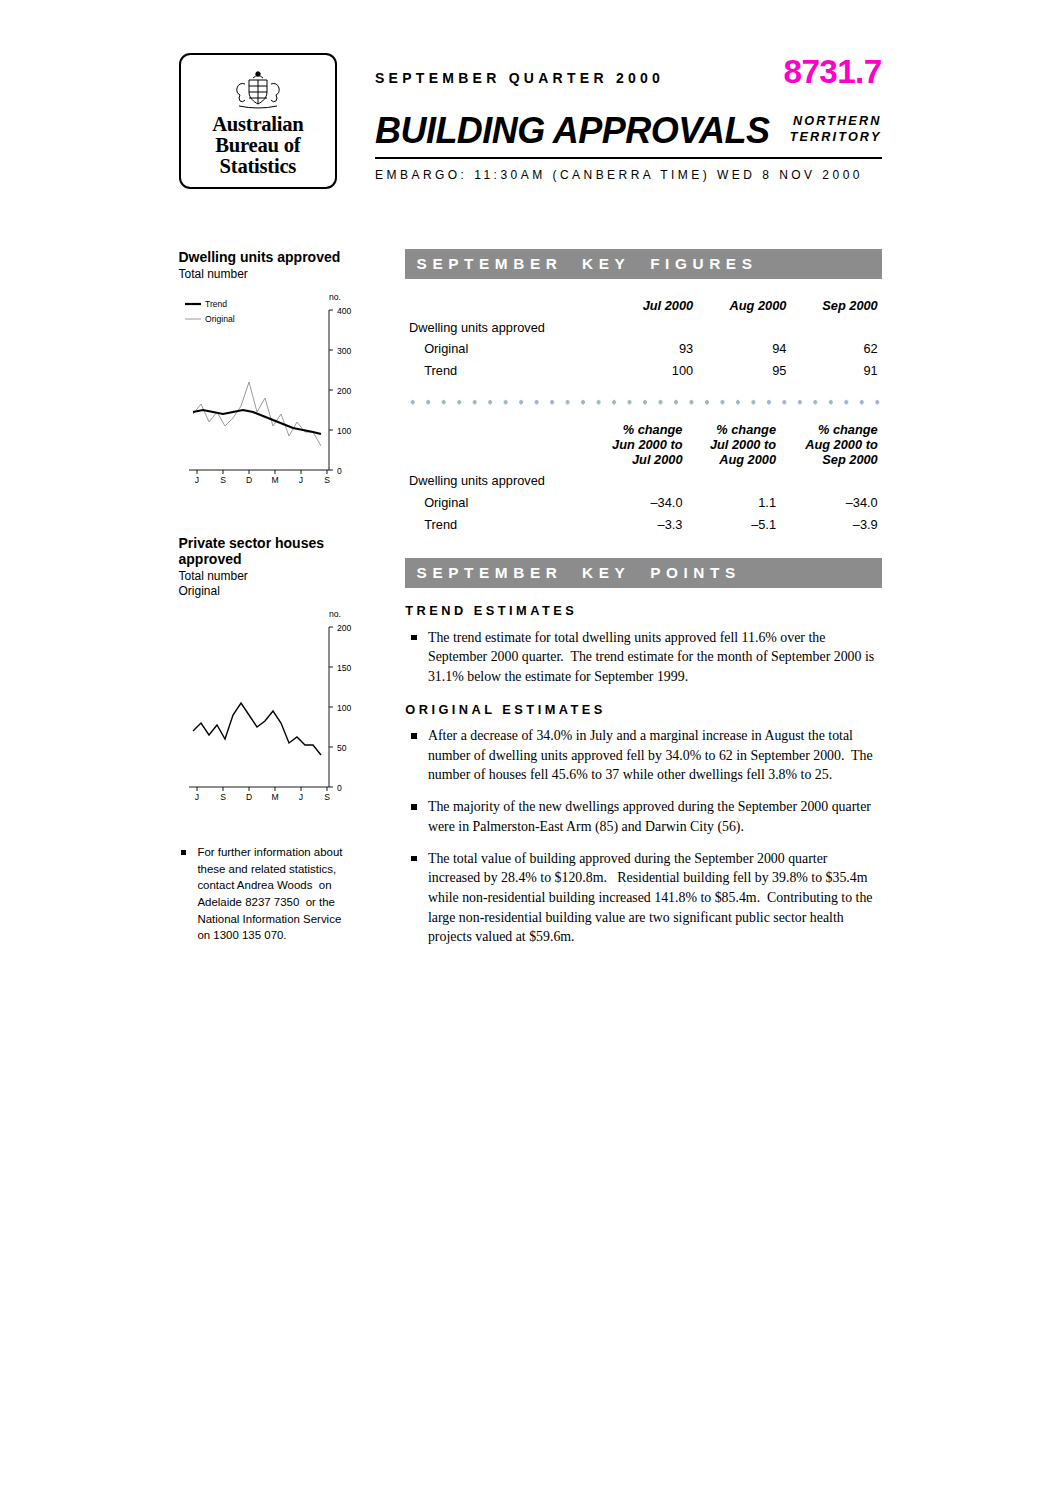Australian Bureau of Statistics
SEPTEMBER QUARTER 2000
8731.7
BUILDING APPROVALS
NORTHERN
TERRITORY
EMBARGO: 11:30AM (CANBERRA TIME) WED 8 NOV 2000
Dwelling units approved
Total number
Trend Original no. 400 300 200 100 0 J S D M J S
Private sector houses approved
Total number
Original
no. 200 150 100 50 0 J S D M J S
SEPTEMBER KEY FIGURES
September key figures: dwelling units approved, original and trend, July to September 2000
| | Jul 2000 | Aug 2000 | Sep 2000 |
| --- | --- | --- | --- |
| Dwelling units approved | | | |
| Original | 93 | 94 | 62 |
| Trend | 100 | 95 | 91 |
Percentage change in dwelling units approved, month to month
| | % change Jun 2000 to Jul 2000 | % change Jul 2000 to Aug 2000 | % change Aug 2000 to Sep 2000 |
| --- | --- | --- | --- |
| Dwelling units approved | | | |
| Original | –34.0 | 1.1 | –34.0 |
| Trend | –3.3 | –5.1 | –3.9 |
SEPTEMBER KEY POINTS
TREND ESTIMATES
The trend estimate for total dwelling units approved fell 11.6% over the September 2000 quarter. The trend estimate for the month of September 2000 is 31.1% below the estimate for September 1999.
ORIGINAL ESTIMATES
After a decrease of 34.0% in July and a marginal increase in August the total number of dwelling units approved fell by 34.0% to 62 in September 2000. The number of houses fell 45.6% to 37 while other dwellings fell 3.8% to 25.
The majority of the new dwellings approved during the September 2000 quarter were in Palmerston-East Arm (85) and Darwin City (56).
The total value of building approved during the September 2000 quarter increased by 28.4% to $120.8m. Residential building fell by 39.8% to $35.4m while non-residential building increased 141.8% to $85.4m. Contributing to the large non-residential building value are two significant public sector health projects valued at $59.6m.
For further information about these and related statistics, contact Andrea Woods on Adelaide 8237 7350 or the National Information Service on 1300 135 070.